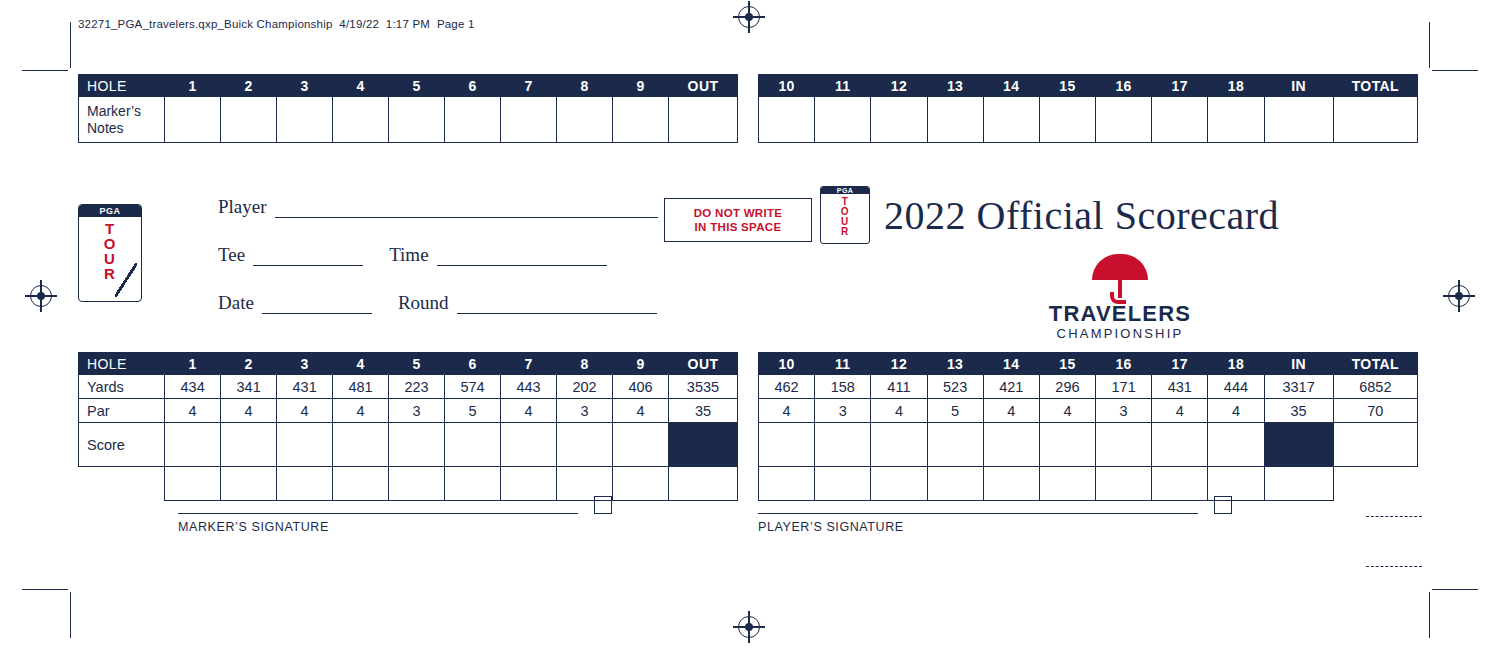32271_PGA_travelers.qxp_Buick Championship 4/19/22 1:17 PM Page 1
| HOLE | 1 | 2 | 3 | 4 | 5 | 6 | 7 | 8 | 9 | OUT |
| --- | --- | --- | --- | --- | --- | --- | --- | --- | --- | --- |
| Marker’s Notes | | | | | | | | | | |
| 10 | 11 | 12 | 13 | 14 | 15 | 16 | 17 | 18 | IN | TOTAL |
| --- | --- | --- | --- | --- | --- | --- | --- | --- | --- | --- |
PGA
TOUR
®
Player
Tee Time
Date Round
DO NOT WRITE IN THIS SPACE
PGA
TOUR
®
2022 Official Scorecard
TRAVELERS
CHAMPIONSHIP
TPC River Highlands
| HOLE | 1 | 2 | 3 | 4 | 5 | 6 | 7 | 8 | 9 | OUT |
| --- | --- | --- | --- | --- | --- | --- | --- | --- | --- | --- |
| Yards | 434 | 341 | 431 | 481 | 223 | 574 | 443 | 202 | 406 | 3535 |
| Par | 4 | 4 | 4 | 4 | 3 | 5 | 4 | 3 | 4 | 35 |
| Score | | | | | | | | | | |
| 10 | 11 | 12 | 13 | 14 | 15 | 16 | 17 | 18 | IN | TOTAL |
| --- | --- | --- | --- | --- | --- | --- | --- | --- | --- | --- |
| 462 | 158 | 411 | 523 | 421 | 296 | 171 | 431 | 444 | 3317 | 6852 |
| 4 | 3 | 4 | 5 | 4 | 4 | 3 | 4 | 4 | 35 | 70 |
MARKER’S SIGNATURE
PLAYER’S SIGNATURE